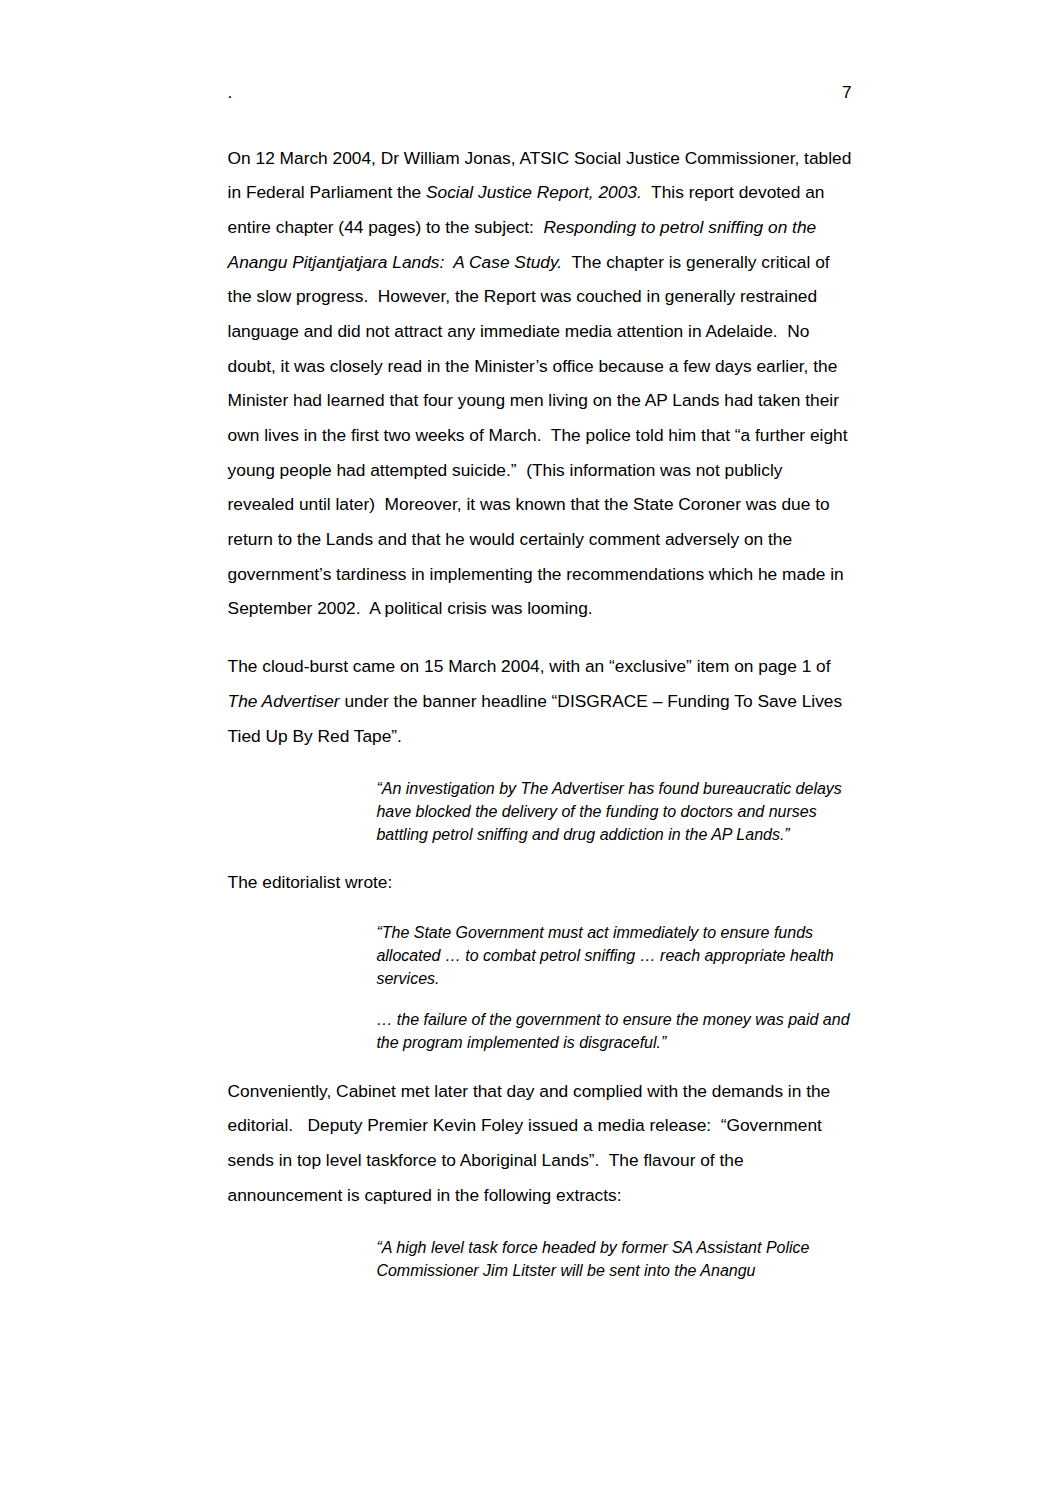. 7
On 12 March 2004, Dr William Jonas, ATSIC Social Justice Commissioner, tabled in Federal Parliament the Social Justice Report, 2003. This report devoted an entire chapter (44 pages) to the subject: Responding to petrol sniffing on the Anangu Pitjantjatjara Lands: A Case Study. The chapter is generally critical of the slow progress. However, the Report was couched in generally restrained language and did not attract any immediate media attention in Adelaide. No doubt, it was closely read in the Minister’s office because a few days earlier, the Minister had learned that four young men living on the AP Lands had taken their own lives in the first two weeks of March. The police told him that “a further eight young people had attempted suicide.” (This information was not publicly revealed until later) Moreover, it was known that the State Coroner was due to return to the Lands and that he would certainly comment adversely on the government’s tardiness in implementing the recommendations which he made in September 2002. A political crisis was looming.
The cloud-burst came on 15 March 2004, with an “exclusive” item on page 1 of The Advertiser under the banner headline “DISGRACE – Funding To Save Lives Tied Up By Red Tape”.
“An investigation by The Advertiser has found bureaucratic delays have blocked the delivery of the funding to doctors and nurses battling petrol sniffing and drug addiction in the AP Lands.”
The editorialist wrote:
“The State Government must act immediately to ensure funds allocated … to combat petrol sniffing … reach appropriate health services.
… the failure of the government to ensure the money was paid and the program implemented is disgraceful.”
Conveniently, Cabinet met later that day and complied with the demands in the editorial. Deputy Premier Kevin Foley issued a media release: “Government sends in top level taskforce to Aboriginal Lands”. The flavour of the announcement is captured in the following extracts:
“A high level task force headed by former SA Assistant Police Commissioner Jim Litster will be sent into the Anangu